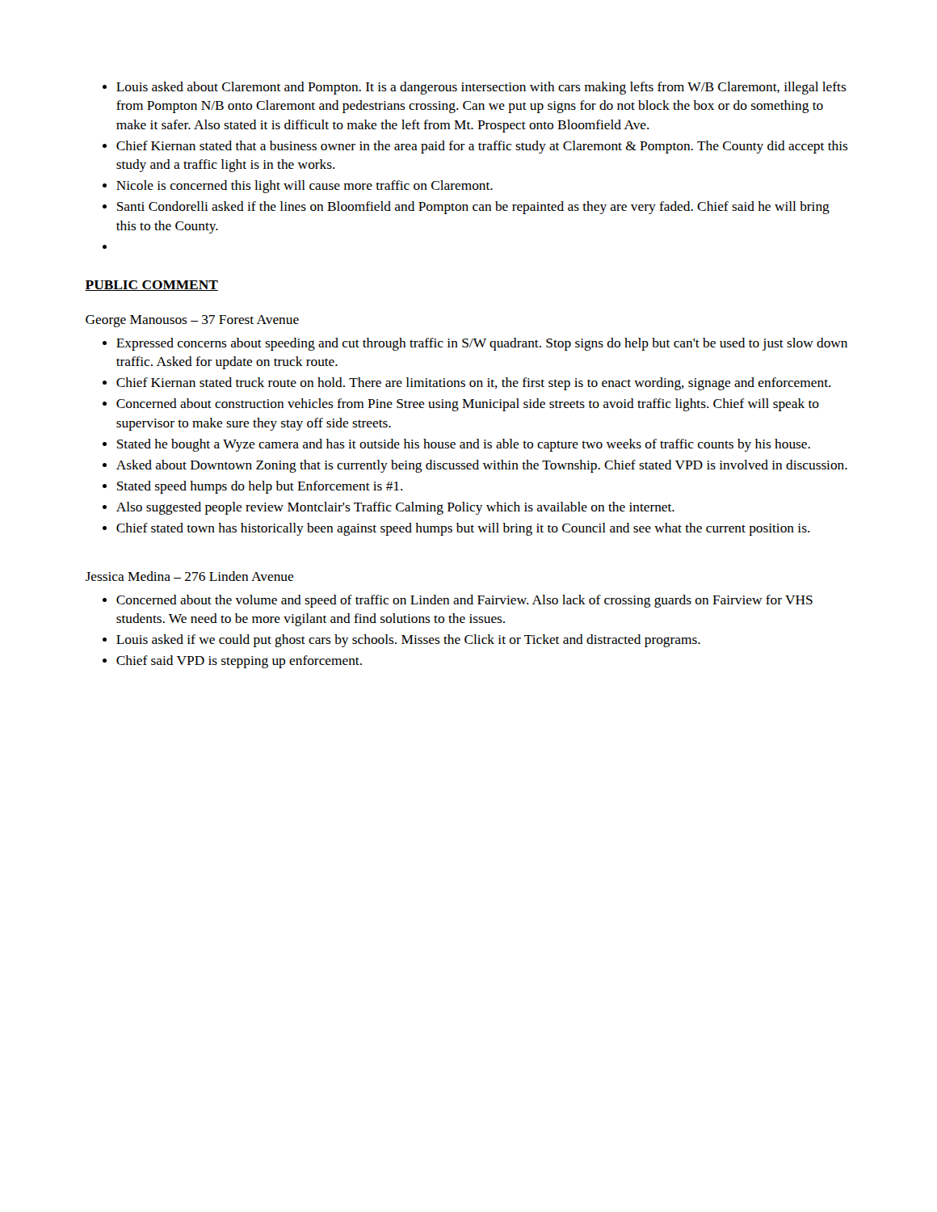Louis asked about Claremont and Pompton. It is a dangerous intersection with cars making lefts from W/B Claremont, illegal lefts from Pompton N/B onto Claremont and pedestrians crossing. Can we put up signs for do not block the box or do something to make it safer. Also stated it is difficult to make the left from Mt. Prospect onto Bloomfield Ave.
Chief Kiernan stated that a business owner in the area paid for a traffic study at Claremont & Pompton. The County did accept this study and a traffic light is in the works.
Nicole is concerned this light will cause more traffic on Claremont.
Santi Condorelli asked if the lines on Bloomfield and Pompton can be repainted as they are very faded. Chief said he will bring this to the County.
PUBLIC COMMENT
George Manousos – 37 Forest Avenue
Expressed concerns about speeding and cut through traffic in S/W quadrant. Stop signs do help but can't be used to just slow down traffic. Asked for update on truck route.
Chief Kiernan stated truck route on hold. There are limitations on it, the first step is to enact wording, signage and enforcement.
Concerned about construction vehicles from Pine Stree using Municipal side streets to avoid traffic lights. Chief will speak to supervisor to make sure they stay off side streets.
Stated he bought a Wyze camera and has it outside his house and is able to capture two weeks of traffic counts by his house.
Asked about Downtown Zoning that is currently being discussed within the Township. Chief stated VPD is involved in discussion.
Stated speed humps do help but Enforcement is #1.
Also suggested people review Montclair's Traffic Calming Policy which is available on the internet.
Chief stated town has historically been against speed humps but will bring it to Council and see what the current position is.
Jessica Medina – 276 Linden Avenue
Concerned about the volume and speed of traffic on Linden and Fairview. Also lack of crossing guards on Fairview for VHS students. We need to be more vigilant and find solutions to the issues.
Louis asked if we could put ghost cars by schools. Misses the Click it or Ticket and distracted programs.
Chief said VPD is stepping up enforcement.